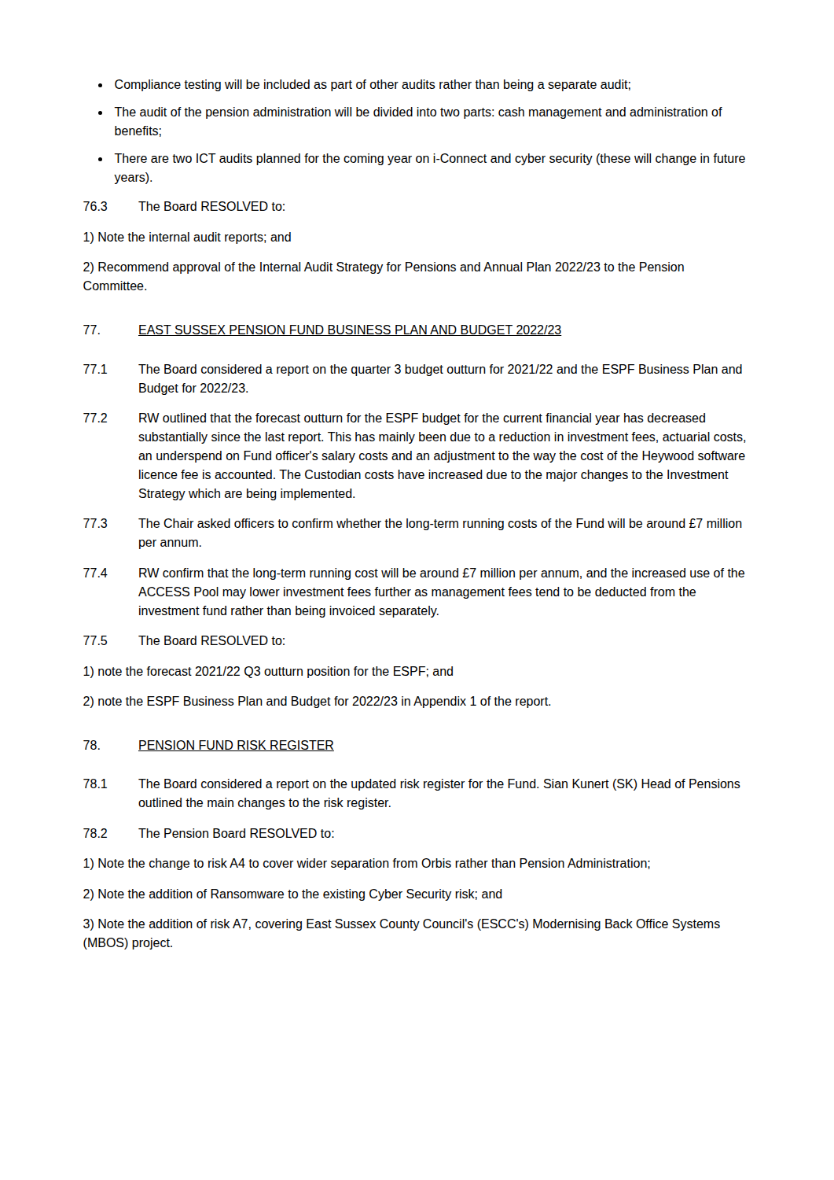Compliance testing will be included as part of other audits rather than being a separate audit;
The audit of the pension administration will be divided into two parts: cash management and administration of benefits;
There are two ICT audits planned for the coming year on i-Connect and cyber security (these will change in future years).
76.3
The Board RESOLVED to:
1) Note the internal audit reports; and
2) Recommend approval of the Internal Audit Strategy for Pensions and Annual Plan 2022/23 to the Pension Committee.
77. East Sussex Pension Fund Business Plan and Budget 2022/23
77.1
The Board considered a report on the quarter 3 budget outturn for 2021/22 and the ESPF Business Plan and Budget for 2022/23.
77.2
RW outlined that the forecast outturn for the ESPF budget for the current financial year has decreased substantially since the last report. This has mainly been due to a reduction in investment fees, actuarial costs, an underspend on Fund officer's salary costs and an adjustment to the way the cost of the Heywood software licence fee is accounted. The Custodian costs have increased due to the major changes to the Investment Strategy which are being implemented.
77.3
The Chair asked officers to confirm whether the long-term running costs of the Fund will be around £7 million per annum.
77.4
RW confirm that the long-term running cost will be around £7 million per annum, and the increased use of the ACCESS Pool may lower investment fees further as management fees tend to be deducted from the investment fund rather than being invoiced separately.
77.5
The Board RESOLVED to:
1) note the forecast 2021/22 Q3 outturn position for the ESPF; and
2) note the ESPF Business Plan and Budget for 2022/23 in Appendix 1 of the report.
78. Pension Fund Risk Register
78.1
The Board considered a report on the updated risk register for the Fund. Sian Kunert (SK) Head of Pensions outlined the main changes to the risk register.
78.2
The Pension Board RESOLVED to:
1) Note the change to risk A4 to cover wider separation from Orbis rather than Pension Administration;
2) Note the addition of Ransomware to the existing Cyber Security risk; and
3) Note the addition of risk A7, covering East Sussex County Council's (ESCC's) Modernising Back Office Systems (MBOS) project.